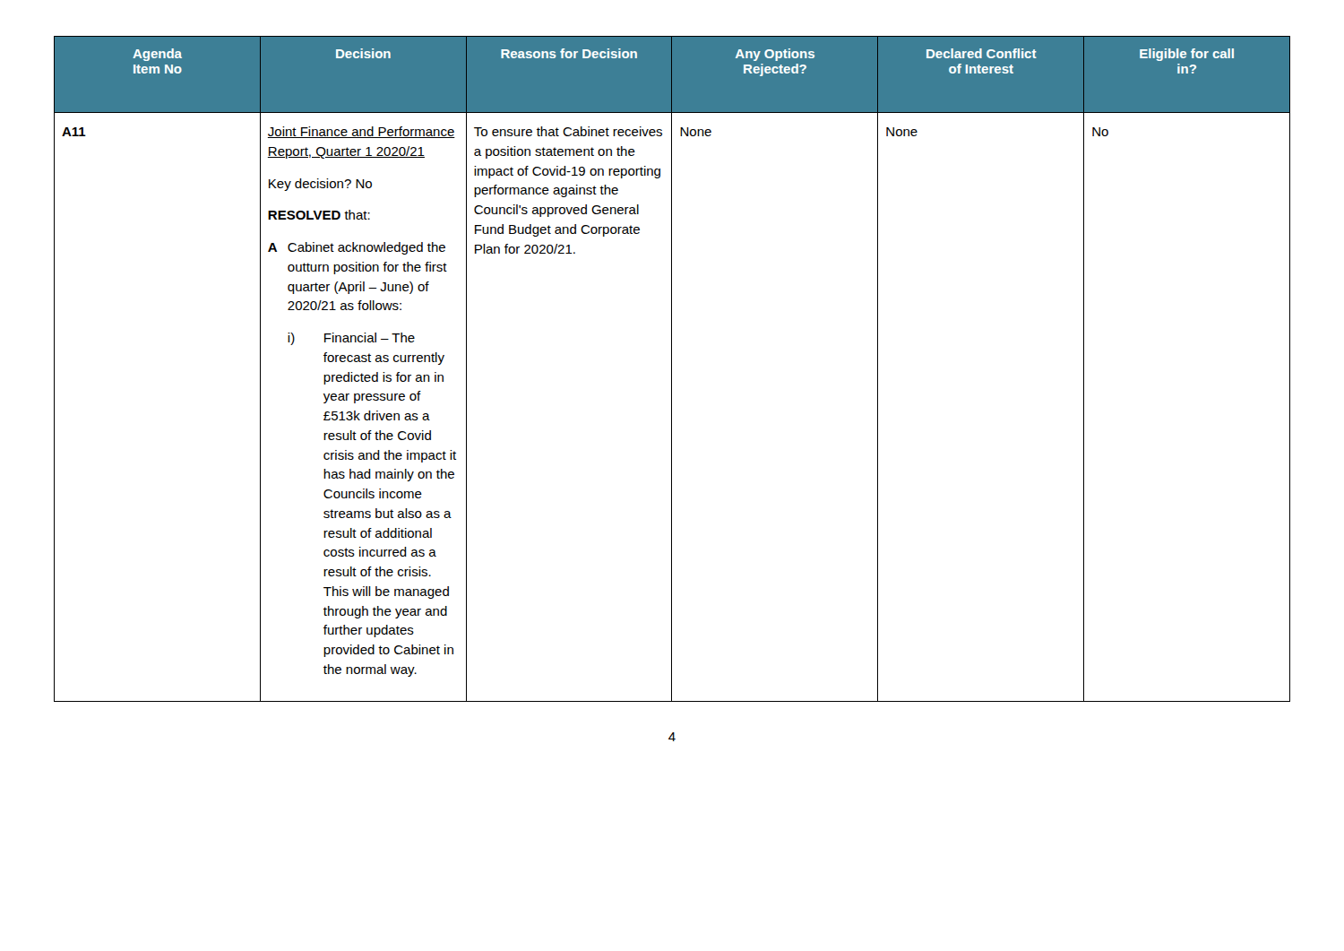| Agenda Item No | Decision | Reasons for Decision | Any Options Rejected? | Declared Conflict of Interest | Eligible for call in? |
| --- | --- | --- | --- | --- | --- |
| A11 | Joint Finance and Performance Report, Quarter 1 2020/21 Key decision? No RESOLVED that: A Cabinet acknowledged the outturn position for the first quarter (April – June) of 2020/21 as follows: i) Financial – The forecast as currently predicted is for an in year pressure of £513k driven as a result of the Covid crisis and the impact it has had mainly on the Councils income streams but also as a result of additional costs incurred as a result of the crisis. This will be managed through the year and further updates provided to Cabinet in the normal way. | To ensure that Cabinet receives a position statement on the impact of Covid-19 on reporting performance against the Council's approved General Fund Budget and Corporate Plan for 2020/21. | None | None | No |
4